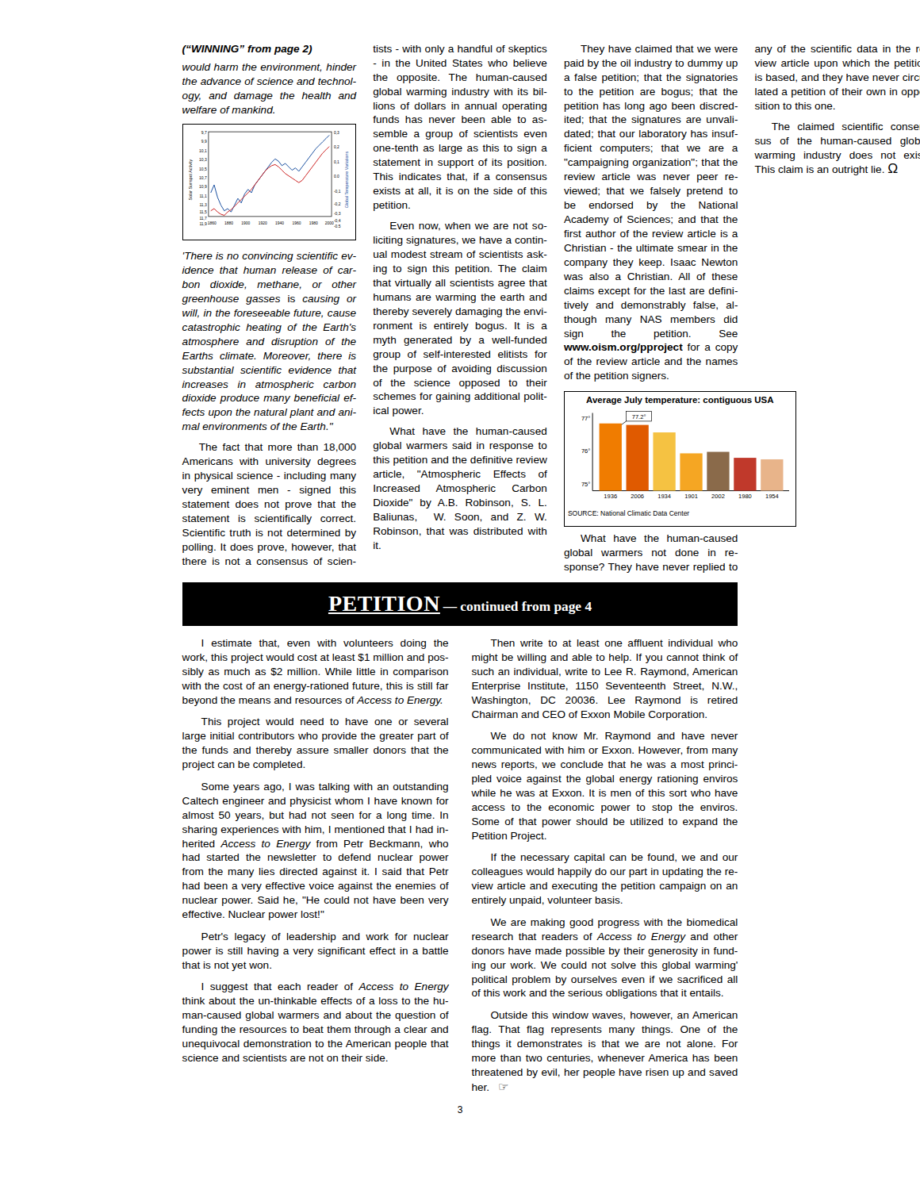(“WINNING” from page 2)
would harm the environment, hinder the advance of science and technology, and damage the health and welfare of mankind.
9,7 9,9 10,1 10,3 10,5 10,7 10,9 11,1 11,3 11,5 11,7 11,9 0,3 0,2 0,1 0.0 -0,1 -0,2 -0,3 -0,4 -0.5 1860 1880 1900 1920 1940 1960 1980 2000 Solar Sunspot Activity Global Temperature Variations
'There is no convincing scientific evidence that human release of carbon dioxide, methane, or other greenhouse gasses is causing or will, in the foreseeable future, cause catastrophic heating of the Earth's atmosphere and disruption of the Earths climate. Moreover, there is substantial scientific evidence that increases in atmospheric carbon dioxide produce many beneficial effects upon the natural plant and animal environments of the Earth."
The fact that more than 18,000 Americans with university degrees in physical science - including many very eminent men - signed this statement does not prove that the statement is scientifically correct. Scientific truth is not determined by polling. It does prove, however, that there is not a consensus of scientists - with only a handful of skeptics - in the United States who believe the opposite. The human-caused global warming industry with its billions of dollars in annual operating funds has never been able to assemble a group of scientists even one-tenth as large as this to sign a statement in support of its position. This indicates that, if a consensus exists at all, it is on the side of this petition.
Even now, when we are not soliciting signatures, we have a continual modest stream of scientists asking to sign this petition. The claim that virtually all scientists agree that humans are warming the earth and thereby severely damaging the environment is entirely bogus. It is a myth generated by a well-funded group of self-interested elitists for the purpose of avoiding discussion of the science opposed to their schemes for gaining additional political power.
What have the human-caused global warmers said in response to this petition and the definitive review article, "Atmospheric Effects of Increased Atmospheric Carbon Dioxide" by A.B. Robinson, S. L. Baliunas, W. Soon, and Z. W. Robinson, that was distributed with it.
They have claimed that we were paid by the oil industry to dummy up a false petition; that the signatories to the petition are bogus; that the petition has long ago been discredited; that the signatures are unvalidated; that our laboratory has insufficient computers; that we are a "campaigning organization"; that the review article was never peer reviewed; that we falsely pretend to be endorsed by the National Academy of Sciences; and that the first author of the review article is a Christian - the ultimate smear in the company they keep. Isaac Newton was also a Christian. All of these claims except for the last are definitively and demonstrably false, although many NAS members did sign the petition. See www.oism.org/pproject for a copy of the review article and the names of the petition signers.
Average July temperature: contiguous USA
77° 76° 75° 77.2° 1936 2006 1934 1901 2002 1980 1954
SOURCE: National Climatic Data Center
What have the human-caused global warmers not done in response? They have never replied to any of the scientific data in the review article upon which the petition is based, and they have never circulated a petition of their own in opposition to this one.
The claimed scientific consensus of the human-caused global warming industry does not exist. This claim is an outright lie. Ω
PETITION — continued from page 4
I estimate that, even with volunteers doing the work, this project would cost at least $1 million and possibly as much as $2 million. While little in comparison with the cost of an energy-rationed future, this is still far beyond the means and resources of Access to Energy.
This project would need to have one or several large initial contributors who provide the greater part of the funds and thereby assure smaller donors that the project can be completed.
Some years ago, I was talking with an outstanding Caltech engineer and physicist whom I have known for almost 50 years, but had not seen for a long time. In sharing experiences with him, I mentioned that I had inherited Access to Energy from Petr Beckmann, who had started the newsletter to defend nuclear power from the many lies directed against it. I said that Petr had been a very effective voice against the enemies of nuclear power. Said he, "He could not have been very effective. Nuclear power lost!"
Petr's legacy of leadership and work for nuclear power is still having a very significant effect in a battle that is not yet won.
I suggest that each reader of Access to Energy think about the un-thinkable effects of a loss to the human-caused global warmers and about the question of funding the resources to beat them through a clear and unequivocal demonstration to the American people that science and scientists are not on their side.
Then write to at least one affluent individual who might be willing and able to help. If you cannot think of such an individual, write to Lee R. Raymond, American Enterprise Institute, 1150 Seventeenth Street, N.W., Washington, DC 20036. Lee Raymond is retired Chairman and CEO of Exxon Mobile Corporation.
We do not know Mr. Raymond and have never communicated with him or Exxon. However, from many news reports, we conclude that he was a most principled voice against the global energy rationing enviros while he was at Exxon. It is men of this sort who have access to the economic power to stop the enviros. Some of that power should be utilized to expand the Petition Project.
If the necessary capital can be found, we and our colleagues would happily do our part in updating the review article and executing the petition campaign on an entirely unpaid, volunteer basis.
We are making good progress with the biomedical research that readers of Access to Energy and other donors have made possible by their generosity in funding our work. We could not solve this global warming' political problem by ourselves even if we sacrificed all of this work and the serious obligations that it entails.
Outside this window waves, however, an American flag. That flag represents many things. One of the things it demonstrates is that we are not alone. For more than two centuries, whenever America has been threatened by evil, her people have risen up and saved her. ☞
3